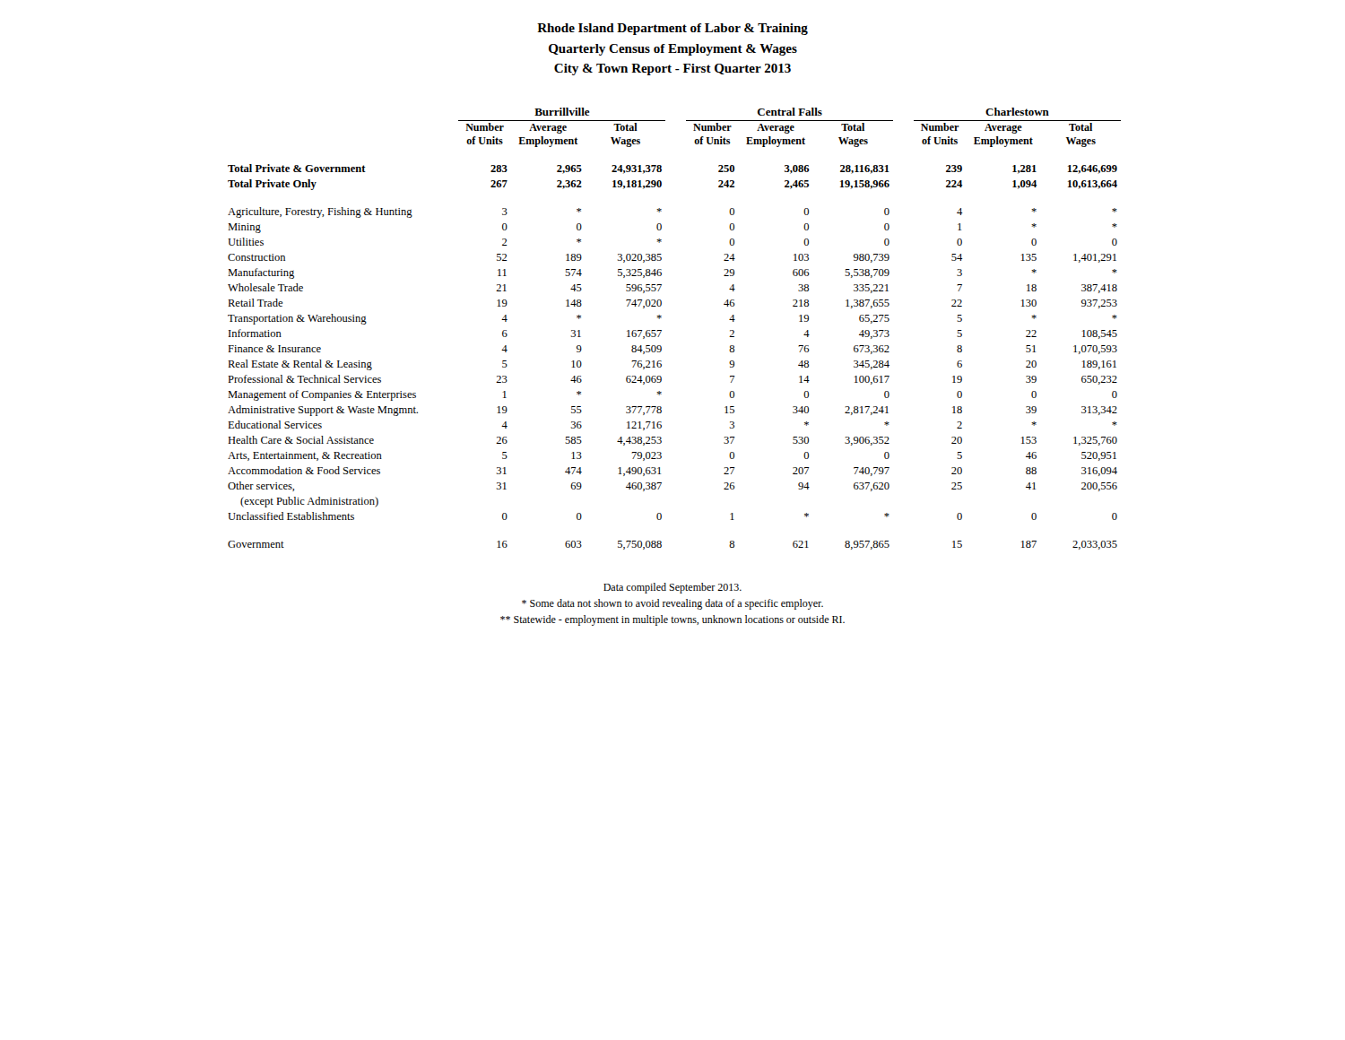Rhode Island Department of Labor & Training
Quarterly Census of Employment & Wages
City & Town Report - First Quarter 2013
| | Burrillville | | Central Falls | | Charlestown |
| | Number | Average | Total | | Number | Average | Total | | Number | Average | Total |
| | of Units | Employment | Wages | | of Units | Employment | Wages | | of Units | Employment | Wages |
| Total Private & Government | 283 | 2,965 | 24,931,378 | | 250 | 3,086 | 28,116,831 | | 239 | 1,281 | 12,646,699 |
| Total Private Only | 267 | 2,362 | 19,181,290 | | 242 | 2,465 | 19,158,966 | | 224 | 1,094 | 10,613,664 |
| Agriculture, Forestry, Fishing & Hunting | 3 | * | * | | 0 | 0 | 0 | | 4 | * | * |
| Mining | 0 | 0 | 0 | | 0 | 0 | 0 | | 1 | * | * |
| Utilities | 2 | * | * | | 0 | 0 | 0 | | 0 | 0 | 0 |
| Construction | 52 | 189 | 3,020,385 | | 24 | 103 | 980,739 | | 54 | 135 | 1,401,291 |
| Manufacturing | 11 | 574 | 5,325,846 | | 29 | 606 | 5,538,709 | | 3 | * | * |
| Wholesale Trade | 21 | 45 | 596,557 | | 4 | 38 | 335,221 | | 7 | 18 | 387,418 |
| Retail Trade | 19 | 148 | 747,020 | | 46 | 218 | 1,387,655 | | 22 | 130 | 937,253 |
| Transportation & Warehousing | 4 | * | * | | 4 | 19 | 65,275 | | 5 | * | * |
| Information | 6 | 31 | 167,657 | | 2 | 4 | 49,373 | | 5 | 22 | 108,545 |
| Finance & Insurance | 4 | 9 | 84,509 | | 8 | 76 | 673,362 | | 8 | 51 | 1,070,593 |
| Real Estate & Rental & Leasing | 5 | 10 | 76,216 | | 9 | 48 | 345,284 | | 6 | 20 | 189,161 |
| Professional & Technical Services | 23 | 46 | 624,069 | | 7 | 14 | 100,617 | | 19 | 39 | 650,232 |
| Management of Companies & Enterprises | 1 | * | * | | 0 | 0 | 0 | | 0 | 0 | 0 |
| Administrative Support & Waste Mngmnt. | 19 | 55 | 377,778 | | 15 | 340 | 2,817,241 | | 18 | 39 | 313,342 |
| Educational Services | 4 | 36 | 121,716 | | 3 | * | * | | 2 | * | * |
| Health Care & Social Assistance | 26 | 585 | 4,438,253 | | 37 | 530 | 3,906,352 | | 20 | 153 | 1,325,760 |
| Arts, Entertainment, & Recreation | 5 | 13 | 79,023 | | 0 | 0 | 0 | | 5 | 46 | 520,951 |
| Accommodation & Food Services | 31 | 474 | 1,490,631 | | 27 | 207 | 740,797 | | 20 | 88 | 316,094 |
| Other services, | 31 | 69 | 460,387 | | 26 | 94 | 637,620 | | 25 | 41 | 200,556 |
| (except Public Administration) | | | | | | | | | | | |
| Unclassified Establishments | 0 | 0 | 0 | | 1 | * | * | | 0 | 0 | 0 |
| Government | 16 | 603 | 5,750,088 | | 8 | 621 | 8,957,865 | | 15 | 187 | 2,033,035 |
Data compiled September 2013.
* Some data not shown to avoid revealing data of a specific employer.
** Statewide - employment in multiple towns, unknown locations or outside RI.